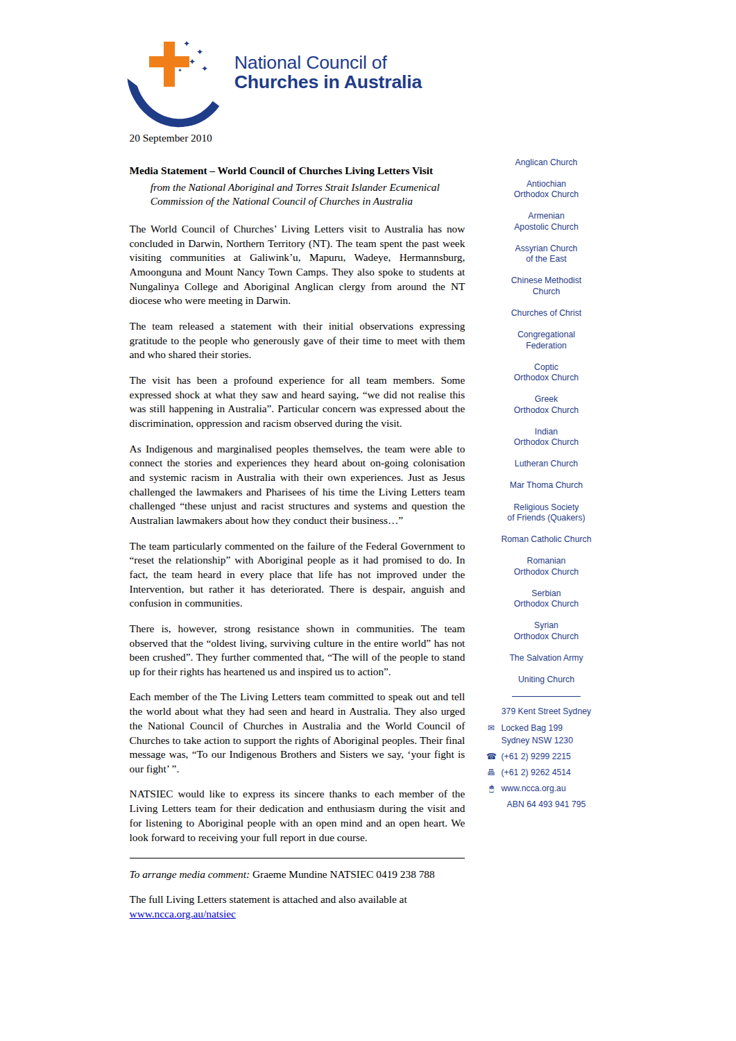✦
✦
✦
✦
✦
National Council of
Churches in Australia
20 September 2010
Media Statement – World Council of Churches Living Letters Visit
from the National Aboriginal and Torres Strait Islander Ecumenical Commission of the National Council of Churches in Australia
The World Council of Churches’ Living Letters visit to Australia has now concluded in Darwin, Northern Territory (NT). The team spent the past week visiting communities at Galiwink’u, Mapuru, Wadeye, Hermannsburg, Amoonguna and Mount Nancy Town Camps. They also spoke to students at Nungalinya College and Aboriginal Anglican clergy from around the NT diocese who were meeting in Darwin.
The team released a statement with their initial observations expressing gratitude to the people who generously gave of their time to meet with them and who shared their stories.
The visit has been a profound experience for all team members. Some expressed shock at what they saw and heard saying, “we did not realise this was still happening in Australia”. Particular concern was expressed about the discrimination, oppression and racism observed during the visit.
As Indigenous and marginalised peoples themselves, the team were able to connect the stories and experiences they heard about on-going colonisation and systemic racism in Australia with their own experiences. Just as Jesus challenged the lawmakers and Pharisees of his time the Living Letters team challenged “these unjust and racist structures and systems and question the Australian lawmakers about how they conduct their business…”
The team particularly commented on the failure of the Federal Government to “reset the relationship” with Aboriginal people as it had promised to do. In fact, the team heard in every place that life has not improved under the Intervention, but rather it has deteriorated. There is despair, anguish and confusion in communities.
There is, however, strong resistance shown in communities. The team observed that the “oldest living, surviving culture in the entire world” has not been crushed”. They further commented that, “The will of the people to stand up for their rights has heartened us and inspired us to action”.
Each member of the The Living Letters team committed to speak out and tell the world about what they had seen and heard in Australia. They also urged the National Council of Churches in Australia and the World Council of Churches to take action to support the rights of Aboriginal peoples. Their final message was, “To our Indigenous Brothers and Sisters we say, ‘your fight is our fight’ ”.
NATSIEC would like to express its sincere thanks to each member of the Living Letters team for their dedication and enthusiasm during the visit and for listening to Aboriginal people with an open mind and an open heart. We look forward to receiving your full report in due course.
To arrange media comment: Graeme Mundine NATSIEC 0419 238 788
The full Living Letters statement is attached and also available at
www.ncca.org.au/natsiec
Anglican Church
Antiochian
Orthodox Church
Armenian
Apostolic Church
Assyrian Church
of the East
Chinese Methodist
Church
Churches of Christ
Congregational
Federation
Coptic
Orthodox Church
Greek
Orthodox Church
Indian
Orthodox Church
Lutheran Church
Mar Thoma Church
Religious Society
of Friends (Quakers)
Roman Catholic Church
Romanian
Orthodox Church
Serbian
Orthodox Church
Syrian
Orthodox Church
The Salvation Army
Uniting Church
379 Kent Street Sydney
✉
Locked Bag 199
Sydney NSW 1230
☎
(+61 2) 9299 2215
🖷
(+61 2) 9262 4514
🖱
www.ncca.org.au
ABN 64 493 941 795